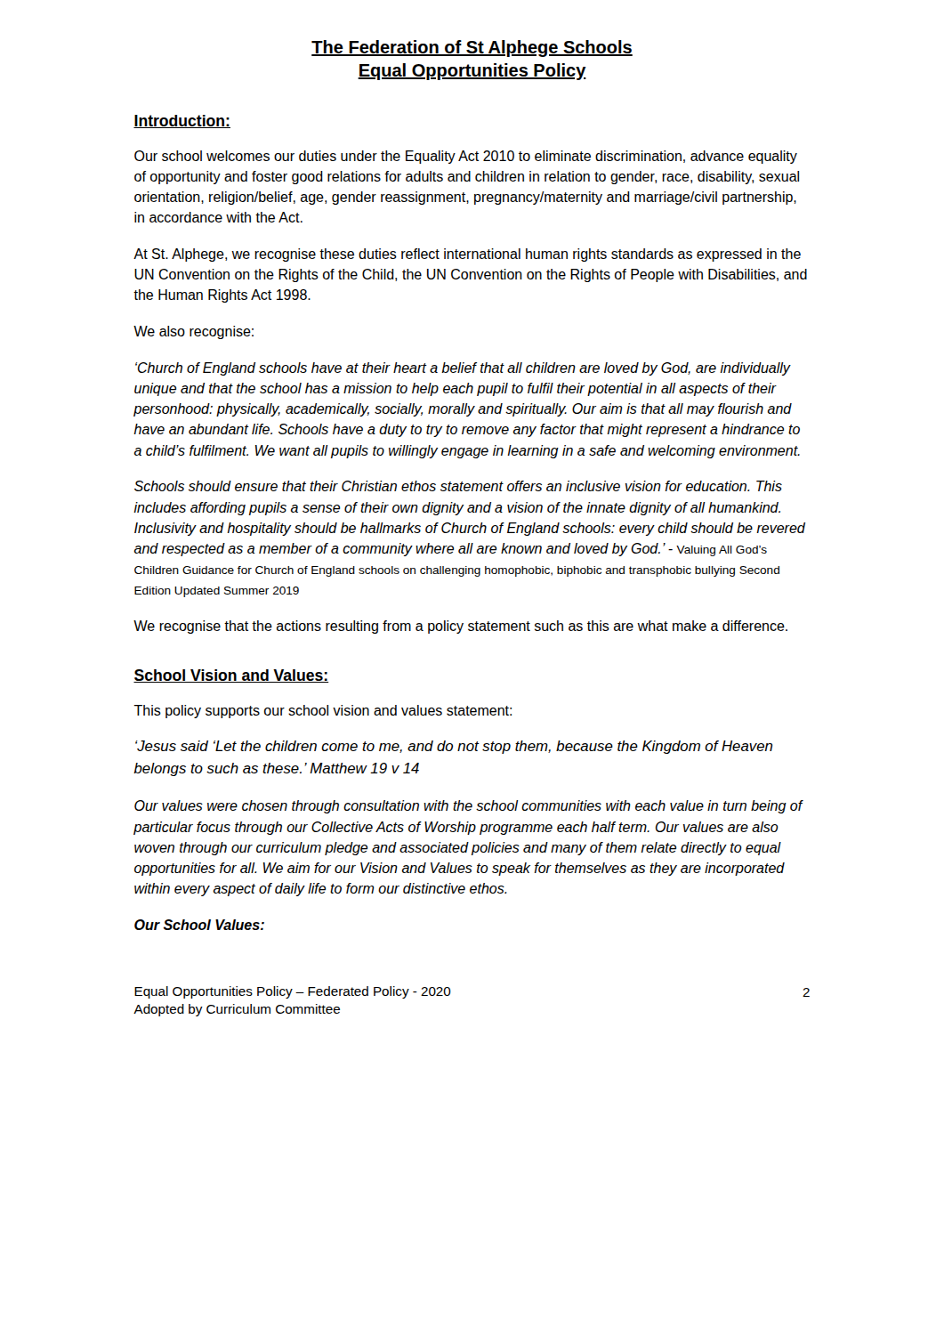The Federation of St Alphege Schools
Equal Opportunities Policy
Introduction:
Our school welcomes our duties under the Equality Act 2010 to eliminate discrimination, advance equality of opportunity and foster good relations for adults and children in relation to gender, race, disability, sexual orientation, religion/belief, age, gender reassignment, pregnancy/maternity and marriage/civil partnership, in accordance with the Act.
At St. Alphege, we recognise these duties reflect international human rights standards as expressed in the UN Convention on the Rights of the Child, the UN Convention on the Rights of People with Disabilities, and the Human Rights Act 1998.
We also recognise:
‘Church of England schools have at their heart a belief that all children are loved by God, are individually unique and that the school has a mission to help each pupil to fulfil their potential in all aspects of their personhood: physically, academically, socially, morally and spiritually. Our aim is that all may flourish and have an abundant life. Schools have a duty to try to remove any factor that might represent a hindrance to a child’s fulfilment. We want all pupils to willingly engage in learning in a safe and welcoming environment.
Schools should ensure that their Christian ethos statement offers an inclusive vision for education. This includes affording pupils a sense of their own dignity and a vision of the innate dignity of all humankind. Inclusivity and hospitality should be hallmarks of Church of England schools: every child should be revered and respected as a member of a community where all are known and loved by God.’ - Valuing All God’s Children Guidance for Church of England schools on challenging homophobic, biphobic and transphobic bullying Second Edition Updated Summer 2019
We recognise that the actions resulting from a policy statement such as this are what make a difference.
School Vision and Values:
This policy supports our school vision and values statement:
‘Jesus said ‘Let the children come to me, and do not stop them, because the Kingdom of Heaven belongs to such as these.’ Matthew 19 v 14
Our values were chosen through consultation with the school communities with each value in turn being of particular focus through our Collective Acts of Worship programme each half term. Our values are also woven through our curriculum pledge and associated policies and many of them relate directly to equal opportunities for all. We aim for our Vision and Values to speak for themselves as they are incorporated within every aspect of daily life to form our distinctive ethos.
Our School Values:
Equal Opportunities Policy – Federated Policy - 2020
Adopted by Curriculum Committee
2